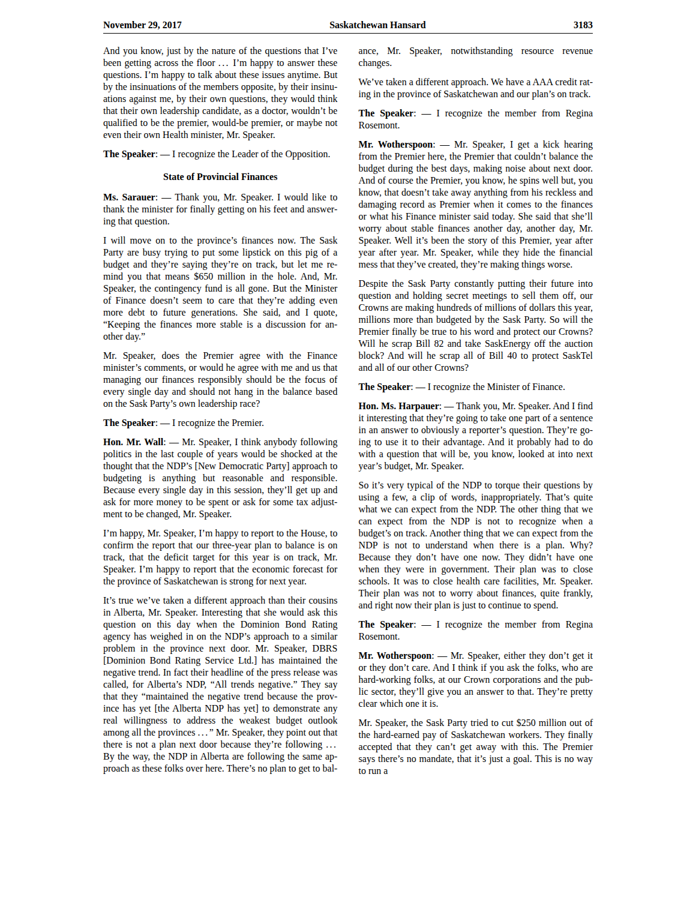November 29, 2017 Saskatchewan Hansard 3183
And you know, just by the nature of the questions that I’ve been getting across the floor ... I’m happy to answer these questions. I’m happy to talk about these issues anytime. But by the insinuations of the members opposite, by their insinuations against me, by their own questions, they would think that their own leadership candidate, as a doctor, wouldn’t be qualified to be the premier, would-be premier, or maybe not even their own Health minister, Mr. Speaker.
The Speaker: — I recognize the Leader of the Opposition.
State of Provincial Finances
Ms. Sarauer: — Thank you, Mr. Speaker. I would like to thank the minister for finally getting on his feet and answering that question.
I will move on to the province’s finances now. The Sask Party are busy trying to put some lipstick on this pig of a budget and they’re saying they’re on track, but let me remind you that means $650 million in the hole. And, Mr. Speaker, the contingency fund is all gone. But the Minister of Finance doesn’t seem to care that they’re adding even more debt to future generations. She said, and I quote, “Keeping the finances more stable is a discussion for another day.”
Mr. Speaker, does the Premier agree with the Finance minister’s comments, or would he agree with me and us that managing our finances responsibly should be the focus of every single day and should not hang in the balance based on the Sask Party’s own leadership race?
The Speaker: — I recognize the Premier.
Hon. Mr. Wall: — Mr. Speaker, I think anybody following politics in the last couple of years would be shocked at the thought that the NDP’s [New Democratic Party] approach to budgeting is anything but reasonable and responsible. Because every single day in this session, they’ll get up and ask for more money to be spent or ask for some tax adjustment to be changed, Mr. Speaker.
I’m happy, Mr. Speaker, I’m happy to report to the House, to confirm the report that our three-year plan to balance is on track, that the deficit target for this year is on track, Mr. Speaker. I’m happy to report that the economic forecast for the province of Saskatchewan is strong for next year.
It’s true we’ve taken a different approach than their cousins in Alberta, Mr. Speaker. Interesting that she would ask this question on this day when the Dominion Bond Rating agency has weighed in on the NDP’s approach to a similar problem in the province next door. Mr. Speaker, DBRS [Dominion Bond Rating Service Ltd.] has maintained the negative trend. In fact their headline of the press release was called, for Alberta’s NDP, “All trends negative.” They say that they “maintained the negative trend because the province has yet [the Alberta NDP has yet] to demonstrate any real willingness to address the weakest budget outlook among all the provinces ...” Mr. Speaker, they point out that there is not a plan next door because they’re following ... By the way, the NDP in Alberta are following the same approach as these folks over here. There’s no plan to get to balance, Mr. Speaker, notwithstanding resource revenue changes.
We’ve taken a different approach. We have a AAA credit rating in the province of Saskatchewan and our plan’s on track.
The Speaker: — I recognize the member from Regina Rosemont.
Mr. Wotherspoon: — Mr. Speaker, I get a kick hearing from the Premier here, the Premier that couldn’t balance the budget during the best days, making noise about next door. And of course the Premier, you know, he spins well but, you know, that doesn’t take away anything from his reckless and damaging record as Premier when it comes to the finances or what his Finance minister said today. She said that she’ll worry about stable finances another day, another day, Mr. Speaker. Well it’s been the story of this Premier, year after year after year. Mr. Speaker, while they hide the financial mess that they’ve created, they’re making things worse.
Despite the Sask Party constantly putting their future into question and holding secret meetings to sell them off, our Crowns are making hundreds of millions of dollars this year, millions more than budgeted by the Sask Party. So will the Premier finally be true to his word and protect our Crowns? Will he scrap Bill 82 and take SaskEnergy off the auction block? And will he scrap all of Bill 40 to protect SaskTel and all of our other Crowns?
The Speaker: — I recognize the Minister of Finance.
Hon. Ms. Harpauer: — Thank you, Mr. Speaker. And I find it interesting that they’re going to take one part of a sentence in an answer to obviously a reporter’s question. They’re going to use it to their advantage. And it probably had to do with a question that will be, you know, looked at into next year’s budget, Mr. Speaker.
So it’s very typical of the NDP to torque their questions by using a few, a clip of words, inappropriately. That’s quite what we can expect from the NDP. The other thing that we can expect from the NDP is not to recognize when a budget’s on track. Another thing that we can expect from the NDP is not to understand when there is a plan. Why? Because they don’t have one now. They didn’t have one when they were in government. Their plan was to close schools. It was to close health care facilities, Mr. Speaker. Their plan was not to worry about finances, quite frankly, and right now their plan is just to continue to spend.
The Speaker: — I recognize the member from Regina Rosemont.
Mr. Wotherspoon: — Mr. Speaker, either they don’t get it or they don’t care. And I think if you ask the folks, who are hard-working folks, at our Crown corporations and the public sector, they’ll give you an answer to that. They’re pretty clear which one it is.
Mr. Speaker, the Sask Party tried to cut $250 million out of the hard-earned pay of Saskatchewan workers. They finally accepted that they can’t get away with this. The Premier says there’s no mandate, that it’s just a goal. This is no way to run a